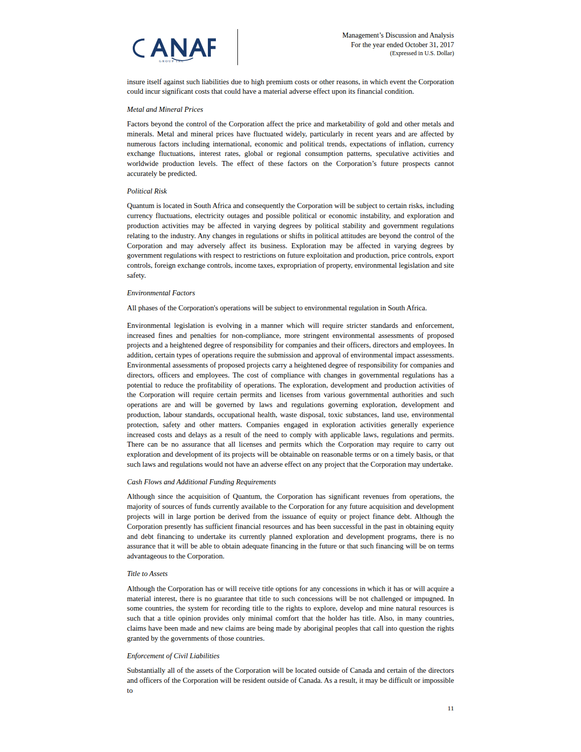GROUP INC
Management’s Discussion and Analysis
For the year ended October 31, 2017
(Expressed in U.S. Dollar)
insure itself against such liabilities due to high premium costs or other reasons, in which event the Corporation could incur significant costs that could have a material adverse effect upon its financial condition.
Metal and Mineral Prices
Factors beyond the control of the Corporation affect the price and marketability of gold and other metals and minerals. Metal and mineral prices have fluctuated widely, particularly in recent years and are affected by numerous factors including international, economic and political trends, expectations of inflation, currency exchange fluctuations, interest rates, global or regional consumption patterns, speculative activities and worldwide production levels. The effect of these factors on the Corporation’s future prospects cannot accurately be predicted.
Political Risk
Quantum is located in South Africa and consequently the Corporation will be subject to certain risks, including currency fluctuations, electricity outages and possible political or economic instability, and exploration and production activities may be affected in varying degrees by political stability and government regulations relating to the industry. Any changes in regulations or shifts in political attitudes are beyond the control of the Corporation and may adversely affect its business. Exploration may be affected in varying degrees by government regulations with respect to restrictions on future exploitation and production, price controls, export controls, foreign exchange controls, income taxes, expropriation of property, environmental legislation and site safety.
Environmental Factors
All phases of the Corporation's operations will be subject to environmental regulation in South Africa.
Environmental legislation is evolving in a manner which will require stricter standards and enforcement, increased fines and penalties for non-compliance, more stringent environmental assessments of proposed projects and a heightened degree of responsibility for companies and their officers, directors and employees. In addition, certain types of operations require the submission and approval of environmental impact assessments. Environmental assessments of proposed projects carry a heightened degree of responsibility for companies and directors, officers and employees. The cost of compliance with changes in governmental regulations has a potential to reduce the profitability of operations. The exploration, development and production activities of the Corporation will require certain permits and licenses from various governmental authorities and such operations are and will be governed by laws and regulations governing exploration, development and production, labour standards, occupational health, waste disposal, toxic substances, land use, environmental protection, safety and other matters. Companies engaged in exploration activities generally experience increased costs and delays as a result of the need to comply with applicable laws, regulations and permits. There can be no assurance that all licenses and permits which the Corporation may require to carry out exploration and development of its projects will be obtainable on reasonable terms or on a timely basis, or that such laws and regulations would not have an adverse effect on any project that the Corporation may undertake.
Cash Flows and Additional Funding Requirements
Although since the acquisition of Quantum, the Corporation has significant revenues from operations, the majority of sources of funds currently available to the Corporation for any future acquisition and development projects will in large portion be derived from the issuance of equity or project finance debt. Although the Corporation presently has sufficient financial resources and has been successful in the past in obtaining equity and debt financing to undertake its currently planned exploration and development programs, there is no assurance that it will be able to obtain adequate financing in the future or that such financing will be on terms advantageous to the Corporation.
Title to Assets
Although the Corporation has or will receive title options for any concessions in which it has or will acquire a material interest, there is no guarantee that title to such concessions will be not challenged or impugned. In some countries, the system for recording title to the rights to explore, develop and mine natural resources is such that a title opinion provides only minimal comfort that the holder has title. Also, in many countries, claims have been made and new claims are being made by aboriginal peoples that call into question the rights granted by the governments of those countries.
Enforcement of Civil Liabilities
Substantially all of the assets of the Corporation will be located outside of Canada and certain of the directors and officers of the Corporation will be resident outside of Canada. As a result, it may be difficult or impossible to
11